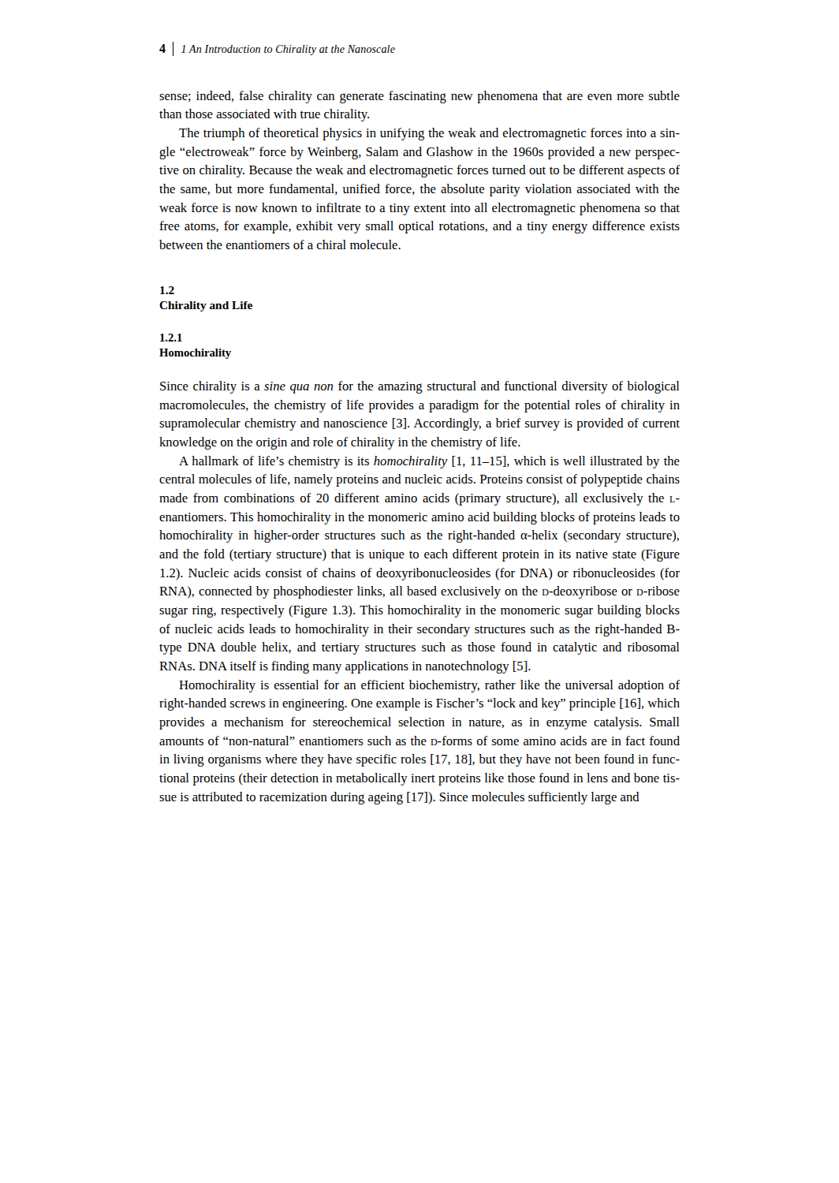4 1 An Introduction to Chirality at the Nanoscale
sense; indeed, false chirality can generate fascinating new phenomena that are even more subtle than those associated with true chirality.
The triumph of theoretical physics in unifying the weak and electromagnetic forces into a single “electroweak” force by Weinberg, Salam and Glashow in the 1960s provided a new perspective on chirality. Because the weak and electromagnetic forces turned out to be different aspects of the same, but more fundamental, unified force, the absolute parity violation associated with the weak force is now known to infiltrate to a tiny extent into all electromagnetic phenomena so that free atoms, for example, exhibit very small optical rotations, and a tiny energy difference exists between the enantiomers of a chiral molecule.
1.2
Chirality and Life
1.2.1
Homochirality
Since chirality is a sine qua non for the amazing structural and functional diversity of biological macromolecules, the chemistry of life provides a paradigm for the potential roles of chirality in supramolecular chemistry and nanoscience [3]. Accordingly, a brief survey is provided of current knowledge on the origin and role of chirality in the chemistry of life.
A hallmark of life’s chemistry is its homochirality [1, 11–15], which is well illustrated by the central molecules of life, namely proteins and nucleic acids. Proteins consist of polypeptide chains made from combinations of 20 different amino acids (primary structure), all exclusively the l-enantiomers. This homochirality in the monomeric amino acid building blocks of proteins leads to homochirality in higher-order structures such as the right-handed α-helix (secondary structure), and the fold (tertiary structure) that is unique to each different protein in its native state (Figure 1.2). Nucleic acids consist of chains of deoxyribonucleosides (for DNA) or ribonucleosides (for RNA), connected by phosphodiester links, all based exclusively on the d-deoxyribose or d-ribose sugar ring, respectively (Figure 1.3). This homochirality in the monomeric sugar building blocks of nucleic acids leads to homochirality in their secondary structures such as the right-handed B-type DNA double helix, and tertiary structures such as those found in catalytic and ribosomal RNAs. DNA itself is finding many applications in nanotechnology [5].
Homochirality is essential for an efficient biochemistry, rather like the universal adoption of right-handed screws in engineering. One example is Fischer’s “lock and key” principle [16], which provides a mechanism for stereochemical selection in nature, as in enzyme catalysis. Small amounts of “non-natural” enantiomers such as the d-forms of some amino acids are in fact found in living organisms where they have specific roles [17, 18], but they have not been found in functional proteins (their detection in metabolically inert proteins like those found in lens and bone tissue is attributed to racemization during ageing [17]). Since molecules sufficiently large and